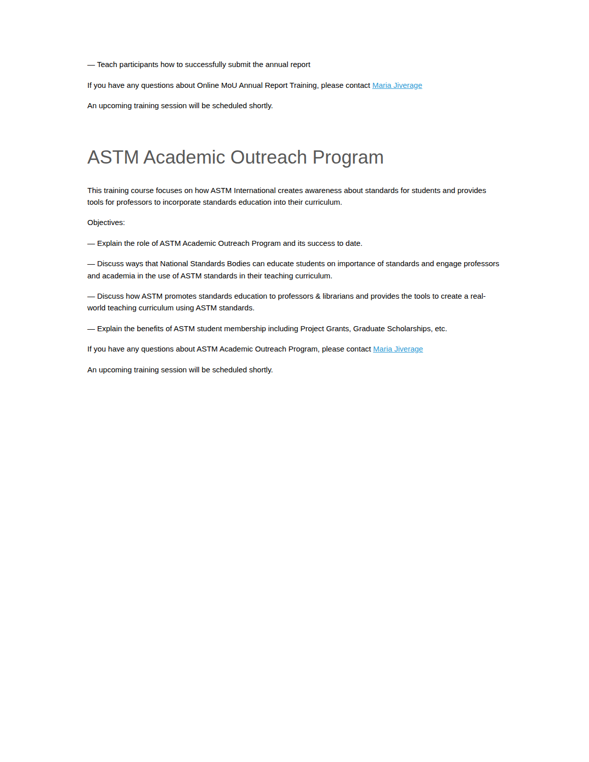— Teach participants how to successfully submit the annual report
If you have any questions about Online MoU Annual Report Training, please contact Maria Jiverage
An upcoming training session will be scheduled shortly.
ASTM Academic Outreach Program
This training course focuses on how ASTM International creates awareness about standards for students and provides tools for professors to incorporate standards education into their curriculum.
Objectives:
— Explain the role of ASTM Academic Outreach Program and its success to date.
— Discuss ways that National Standards Bodies can educate students on importance of standards and engage professors and academia in the use of ASTM standards in their teaching curriculum.
— Discuss how ASTM promotes standards education to professors & librarians and provides the tools to create a real-world teaching curriculum using ASTM standards.
— Explain the benefits of ASTM student membership including Project Grants, Graduate Scholarships, etc.
If you have any questions about ASTM Academic Outreach Program, please contact Maria Jiverage
An upcoming training session will be scheduled shortly.